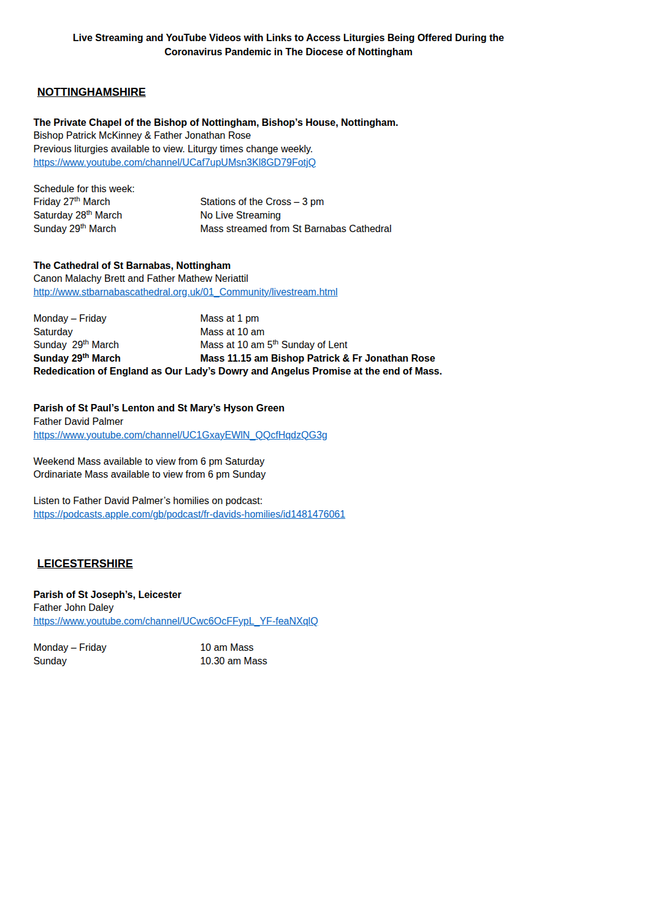Live Streaming and YouTube Videos with Links to Access Liturgies Being Offered During the Coronavirus Pandemic in The Diocese of Nottingham
NOTTINGHAMSHIRE
The Private Chapel of the Bishop of Nottingham, Bishop’s House, Nottingham.
Bishop Patrick McKinney & Father Jonathan Rose
Previous liturgies available to view. Liturgy times change weekly.
https://www.youtube.com/channel/UCaf7upUMsn3Kl8GD79FotjQ
Schedule for this week:
| Friday 27 th March | Stations of the Cross – 3 pm |
| Saturday 28 th March | No Live Streaming |
| Sunday 29 th March | Mass streamed from St Barnabas Cathedral |
The Cathedral of St Barnabas, Nottingham
Canon Malachy Brett and Father Mathew Neriattil
http://www.stbarnabascathedral.org.uk/01_Community/livestream.html
| Monday – Friday | Mass at 1 pm |
| Saturday | Mass at 10 am |
| Sunday 29 th March | Mass at 10 am 5 th Sunday of Lent |
| Sunday 29 th March | Mass 11.15 am Bishop Patrick & Fr Jonathan Rose |
Rededication of England as Our Lady’s Dowry and Angelus Promise at the end of Mass.
Parish of St Paul’s Lenton and St Mary’s Hyson Green
Father David Palmer
https://www.youtube.com/channel/UC1GxayEWlN_QQcfHqdzQG3g
Weekend Mass available to view from 6 pm Saturday
Ordinariate Mass available to view from 6 pm Sunday
Listen to Father David Palmer’s homilies on podcast:
https://podcasts.apple.com/gb/podcast/fr-davids-homilies/id1481476061
LEICESTERSHIRE
Parish of St Joseph’s, Leicester
Father John Daley
https://www.youtube.com/channel/UCwc6OcFFypL_YF-feaNXqlQ
| Monday – Friday | 10 am Mass |
| Sunday | 10.30 am Mass |